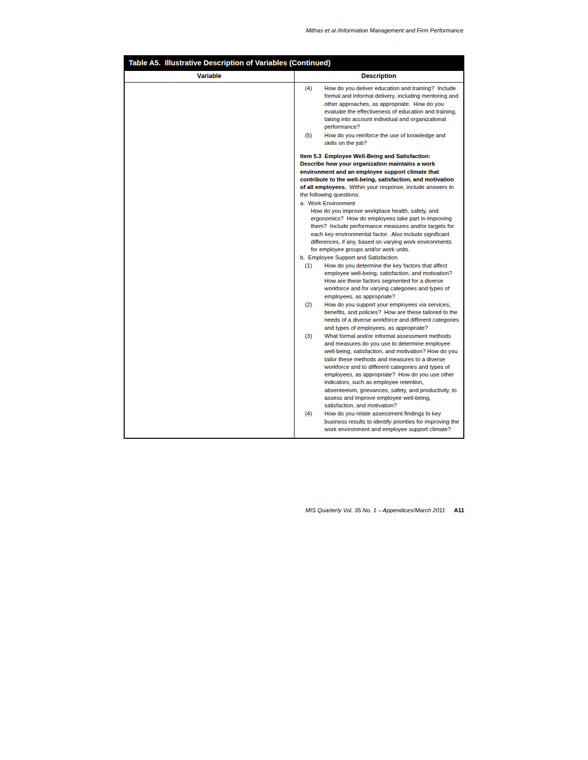Mithas et al./Information Management and Firm Performance
| Table A5. Illustrative Description of Variables (Continued) |
| Variable | Description |
| | (4) How do you deliver education and training? Include formal and informal delivery, including mentoring and other approaches, as appropriate. How do you evaluate the effectiveness of education and training, taking into account individual and organizational performance? (5) How do you reinforce the use of knowledge and skills on the job? Item 5.3 Employee Well-Being and Satisfaction : Describe how your organization maintains a work environ­ment and an employee support climate that contribute to the well-being, satisfaction, and motivation of all employees. Within your response, include answers to the following questions: a. Work Environment How do you improve workplace health, safety, and ergonomics? How do employees take part in improving them? Include performance measures and/or targets for each key environmental factor. Also include significant differences, if any, based on varying work environments for employee groups and/or work units. b. Employee Support and Satisfaction (1) How do you determine the key factors that affect employee well-being, satisfaction, and motivation? How are these factors segmented for a diverse workforce and for varying categories and types of employees, as appropriate? (2) How do you support your employees via services, benefits, and policies? How are these tailored to the needs of a diverse workforce and different categories and types of employees, as appropriate? (3) What formal and/or informal assessment methods and measures do you use to determine employee well-being, satisfaction, and motivation? How do you tailor these methods and measures to a diverse workforce and to different categories and types of employees, as appropriate? How do you use other indicators, such as employee retention, absenteeism, grievances, safety, and productivity, to assess and improve employee well-being, satisfaction, and motivation? (4) How do you relate assessment findings to key business results to identify priorities for improving the work environment and employee support climate? |
MIS Quarterly Vol. 35 No. 1 – Appendices/March 2011A11